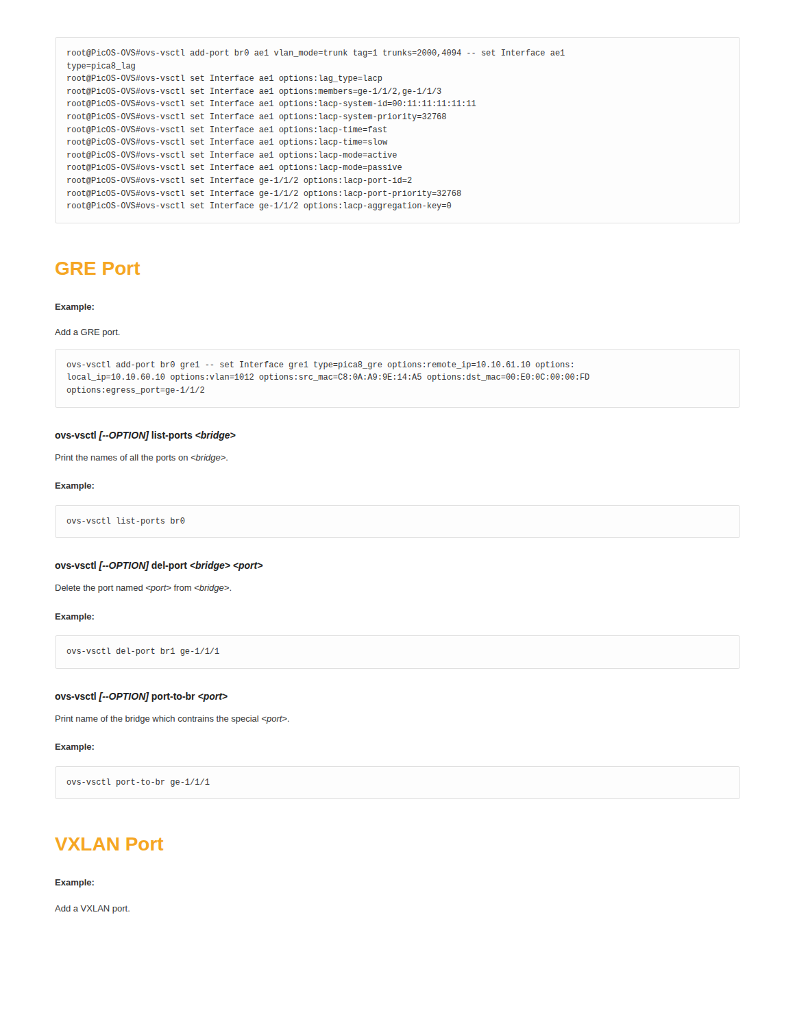root@PicOS-OVS#ovs-vsctl add-port br0 ae1 vlan_mode=trunk tag=1 trunks=2000,4094 -- set Interface ae1
type=pica8_lag
root@PicOS-OVS#ovs-vsctl set Interface ae1 options:lag_type=lacp
root@PicOS-OVS#ovs-vsctl set Interface ae1 options:members=ge-1/1/2,ge-1/1/3
root@PicOS-OVS#ovs-vsctl set Interface ae1 options:lacp-system-id=00:11:11:11:11:11
root@PicOS-OVS#ovs-vsctl set Interface ae1 options:lacp-system-priority=32768
root@PicOS-OVS#ovs-vsctl set Interface ae1 options:lacp-time=fast
root@PicOS-OVS#ovs-vsctl set Interface ae1 options:lacp-time=slow
root@PicOS-OVS#ovs-vsctl set Interface ae1 options:lacp-mode=active
root@PicOS-OVS#ovs-vsctl set Interface ae1 options:lacp-mode=passive
root@PicOS-OVS#ovs-vsctl set Interface ge-1/1/2 options:lacp-port-id=2
root@PicOS-OVS#ovs-vsctl set Interface ge-1/1/2 options:lacp-port-priority=32768
root@PicOS-OVS#ovs-vsctl set Interface ge-1/1/2 options:lacp-aggregation-key=0
GRE Port
Example:
Add a GRE port.
ovs-vsctl add-port br0 gre1 -- set Interface gre1 type=pica8_gre options:remote_ip=10.10.61.10 options:
local_ip=10.10.60.10 options:vlan=1012 options:src_mac=C8:0A:A9:9E:14:A5 options:dst_mac=00:E0:0C:00:00:FD
options:egress_port=ge-1/1/2
ovs-vsctl [--OPTION] list-ports <bridge>
Print the names of all the ports on <bridge>.
Example:
ovs-vsctl list-ports br0
ovs-vsctl [--OPTION] del-port <bridge> <port>
Delete the port named <port> from <bridge>.
Example:
ovs-vsctl del-port br1 ge-1/1/1
ovs-vsctl [--OPTION] port-to-br <port>
Print name of the bridge which contrains the special <port>.
Example:
ovs-vsctl port-to-br ge-1/1/1
VXLAN Port
Example:
Add a VXLAN port.